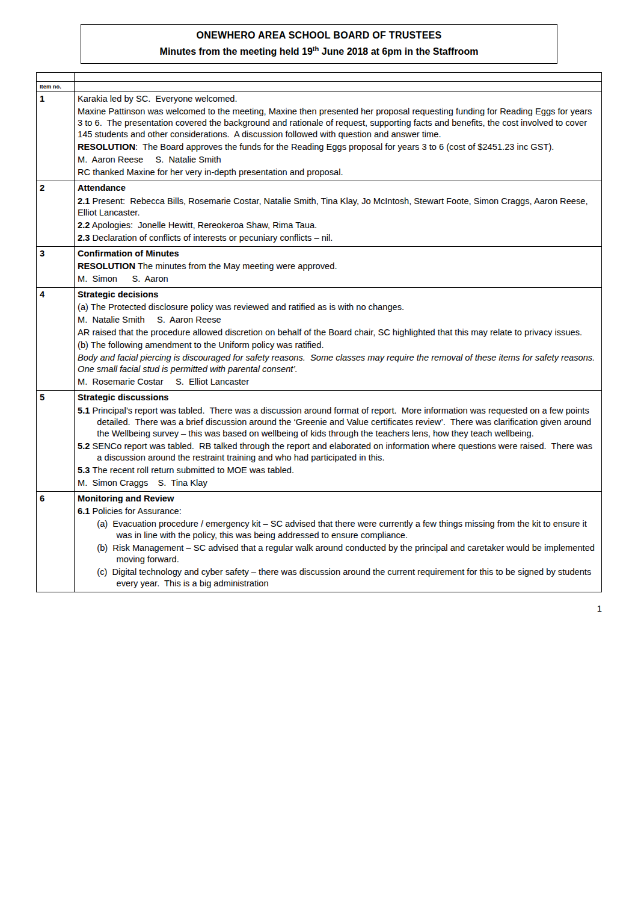ONEWHERO AREA SCHOOL BOARD OF TRUSTEES
Minutes from the meeting held 19th June 2018 at 6pm in the Staffroom
| Item no. | |
| 1 | Karakia led by SC. Everyone welcomed. Maxine Pattinson was welcomed to the meeting, Maxine then presented her proposal requesting funding for Reading Eggs for years 3 to 6. The presentation covered the background and rationale of request, supporting facts and benefits, the cost involved to cover 145 students and other considerations. A discussion followed with question and answer time. RESOLUTION : The Board approves the funds for the Reading Eggs proposal for years 3 to 6 (cost of $2451.23 inc GST). M. Aaron Reese S. Natalie Smith RC thanked Maxine for her very in-depth presentation and proposal. |
| 2 | Attendance 2.1 Present: Rebecca Bills, Rosemarie Costar, Natalie Smith, Tina Klay, Jo McIntosh, Stewart Foote, Simon Craggs, Aaron Reese, Elliot Lancaster. 2.2 Apologies: Jonelle Hewitt, Rereokeroa Shaw, Rima Taua. 2.3 Declaration of conflicts of interests or pecuniary conflicts – nil. |
| 3 | Confirmation of Minutes RESOLUTION The minutes from the May meeting were approved. M. Simon S. Aaron |
| 4 | Strategic decisions (a) The Protected disclosure policy was reviewed and ratified as is with no changes. M. Natalie Smith S. Aaron Reese AR raised that the procedure allowed discretion on behalf of the Board chair, SC highlighted that this may relate to privacy issues. (b) The following amendment to the Uniform policy was ratified. Body and facial piercing is discouraged for safety reasons. Some classes may require the removal of these items for safety reasons. One small facial stud is permitted with parental consent’. M. Rosemarie Costar S. Elliot Lancaster |
| 5 | Strategic discussions 5.1 Principal’s report was tabled. There was a discussion around format of report. More information was requested on a few points detailed. There was a brief discussion around the ‘Greenie and Value certificates review’. There was clarification given around the Wellbeing survey – this was based on wellbeing of kids through the teachers lens, how they teach wellbeing. 5.2 SENCo report was tabled. RB talked through the report and elaborated on information where questions were raised. There was a discussion around the restraint training and who had participated in this. 5.3 The recent roll return submitted to MOE was tabled. M. Simon Craggs S. Tina Klay |
| 6 | Monitoring and Review 6.1 Policies for Assurance: (a) Evacuation procedure / emergency kit – SC advised that there were currently a few things missing from the kit to ensure it was in line with the policy, this was being addressed to ensure compliance. (b) Risk Management – SC advised that a regular walk around conducted by the principal and caretaker would be implemented moving forward. (c) Digital technology and cyber safety – there was discussion around the current requirement for this to be signed by students every year. This is a big administration |
1